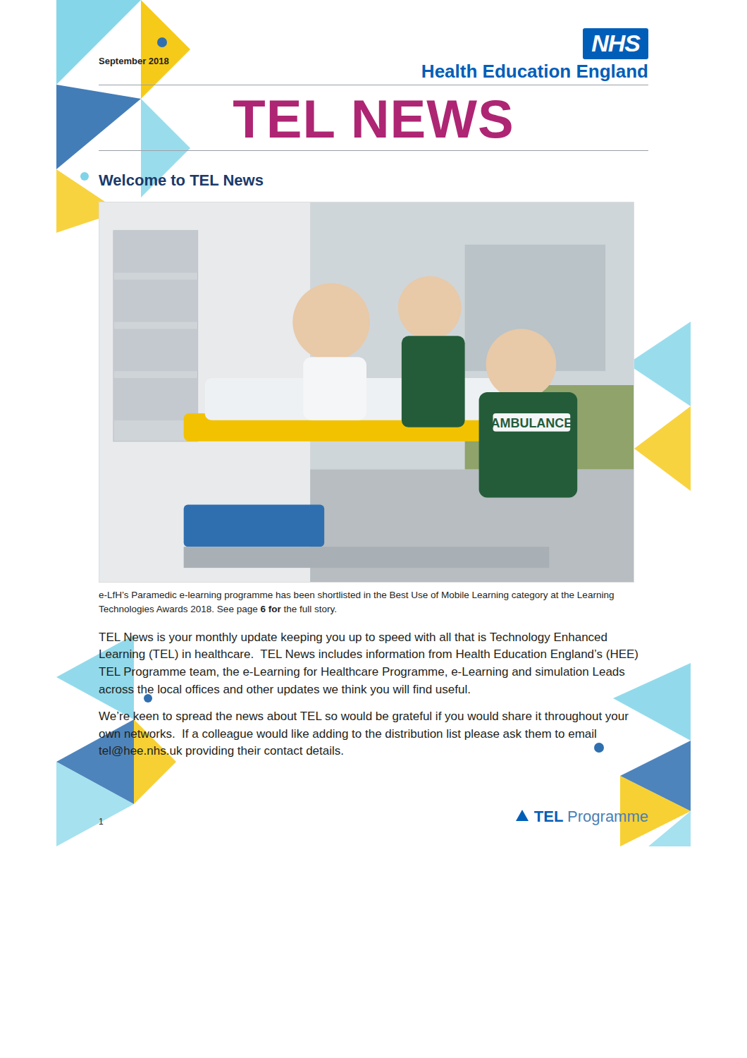September 2018
NHS
Health Education England
TEL NEWS
Welcome to TEL News
e-LfH’s Paramedic e-learning programme has been shortlisted in the Best Use of Mobile Learning category at the Learning Technologies Awards 2018. See page 6 for the full story.
TEL News is your monthly update keeping you up to speed with all that is Technology Enhanced Learning (TEL) in healthcare. TEL News includes information from Health Education England’s (HEE) TEL Programme team, the e-Learning for Healthcare Programme, e-Learning and simulation Leads across the local offices and other updates we think you will find useful.
We’re keen to spread the news about TEL so would be grateful if you would share it throughout your own networks. If a colleague would like adding to the distribution list please ask them to email tel@hee.nhs.uk providing their contact details.
1
TEL Programme